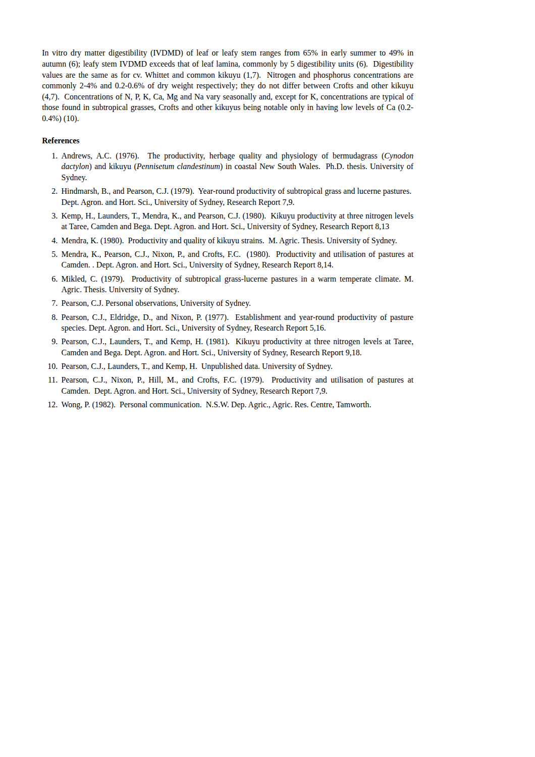In vitro dry matter digestibility (IVDMD) of leaf or leafy stem ranges from 65% in early summer to 49% in autumn (6); leafy stem IVDMD exceeds that of leaf lamina, commonly by 5 digestibility units (6). Digestibility values are the same as for cv. Whittet and common kikuyu (1,7). Nitrogen and phosphorus concentrations are commonly 2-4% and 0.2-0.6% of dry weight respectively; they do not differ between Crofts and other kikuyu (4,7). Concentrations of N, P, K, Ca, Mg and Na vary seasonally and, except for K, concentrations are typical of those found in subtropical grasses, Crofts and other kikuyus being notable only in having low levels of Ca (0.2-0.4%) (10).
References
Andrews, A.C. (1976). The productivity, herbage quality and physiology of bermudagrass (Cynodon dactylon) and kikuyu (Pennisetum clandestinum) in coastal New South Wales. Ph.D. thesis. University of Sydney.
Hindmarsh, B., and Pearson, C.J. (1979). Year-round productivity of subtropical grass and lucerne pastures. Dept. Agron. and Hort. Sci., University of Sydney, Research Report 7,9.
Kemp, H., Launders, T., Mendra, K., and Pearson, C.J. (1980). Kikuyu productivity at three nitrogen levels at Taree, Camden and Bega. Dept. Agron. and Hort. Sci., University of Sydney, Research Report 8,13
Mendra, K. (1980). Productivity and quality of kikuyu strains. M. Agric. Thesis. University of Sydney.
Mendra, K., Pearson, C.J., Nixon, P., and Crofts, F.C. (1980). Productivity and utilisation of pastures at Camden. . Dept. Agron. and Hort. Sci., University of Sydney, Research Report 8,14.
Mikled, C. (1979). Productivity of subtropical grass-lucerne pastures in a warm temperate climate. M. Agric. Thesis. University of Sydney.
Pearson, C.J. Personal observations, University of Sydney.
Pearson, C.J., Eldridge, D., and Nixon, P. (1977). Establishment and year-round productivity of pasture species. Dept. Agron. and Hort. Sci., University of Sydney, Research Report 5,16.
Pearson, C.J., Launders, T., and Kemp, H. (1981). Kikuyu productivity at three nitrogen levels at Taree, Camden and Bega. Dept. Agron. and Hort. Sci., University of Sydney, Research Report 9,18.
Pearson, C.J., Launders, T., and Kemp, H. Unpublished data. University of Sydney.
Pearson, C.J., Nixon, P., Hill, M., and Crofts, F.C. (1979). Productivity and utilisation of pastures at Camden. Dept. Agron. and Hort. Sci., University of Sydney, Research Report 7,9.
Wong, P. (1982). Personal communication. N.S.W. Dep. Agric., Agric. Res. Centre, Tamworth.